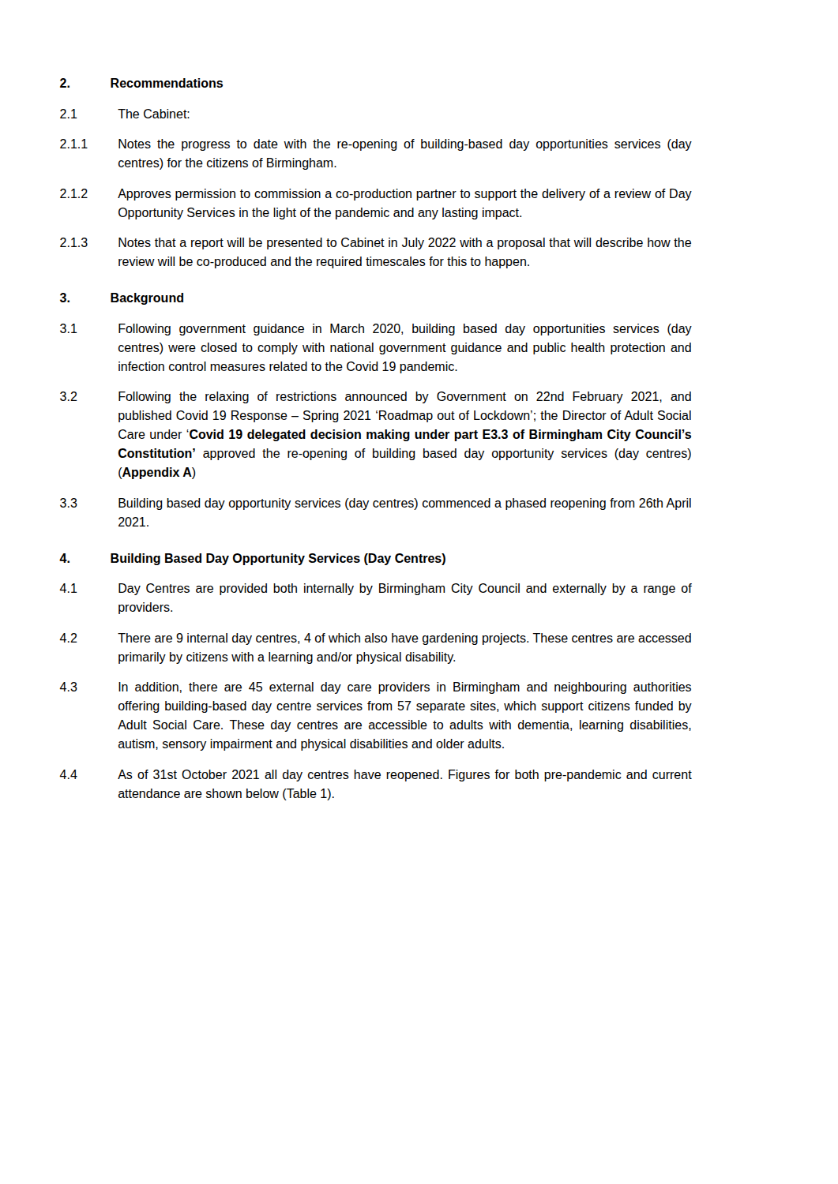2. Recommendations
2.1 The Cabinet:
2.1.1 Notes the progress to date with the re-opening of building-based day opportunities services (day centres) for the citizens of Birmingham.
2.1.2 Approves permission to commission a co-production partner to support the delivery of a review of Day Opportunity Services in the light of the pandemic and any lasting impact.
2.1.3 Notes that a report will be presented to Cabinet in July 2022 with a proposal that will describe how the review will be co-produced and the required timescales for this to happen.
3. Background
3.1 Following government guidance in March 2020, building based day opportunities services (day centres) were closed to comply with national government guidance and public health protection and infection control measures related to the Covid 19 pandemic.
3.2 Following the relaxing of restrictions announced by Government on 22nd February 2021, and published Covid 19 Response – Spring 2021 ‘Roadmap out of Lockdown’; the Director of Adult Social Care under ‘Covid 19 delegated decision making under part E3.3 of Birmingham City Council’s Constitution’ approved the re-opening of building based day opportunity services (day centres) (Appendix A)
3.3 Building based day opportunity services (day centres) commenced a phased reopening from 26th April 2021.
4. Building Based Day Opportunity Services (Day Centres)
4.1 Day Centres are provided both internally by Birmingham City Council and externally by a range of providers.
4.2 There are 9 internal day centres, 4 of which also have gardening projects. These centres are accessed primarily by citizens with a learning and/or physical disability.
4.3 In addition, there are 45 external day care providers in Birmingham and neighbouring authorities offering building-based day centre services from 57 separate sites, which support citizens funded by Adult Social Care. These day centres are accessible to adults with dementia, learning disabilities, autism, sensory impairment and physical disabilities and older adults.
4.4 As of 31st October 2021 all day centres have reopened. Figures for both pre-pandemic and current attendance are shown below (Table 1).